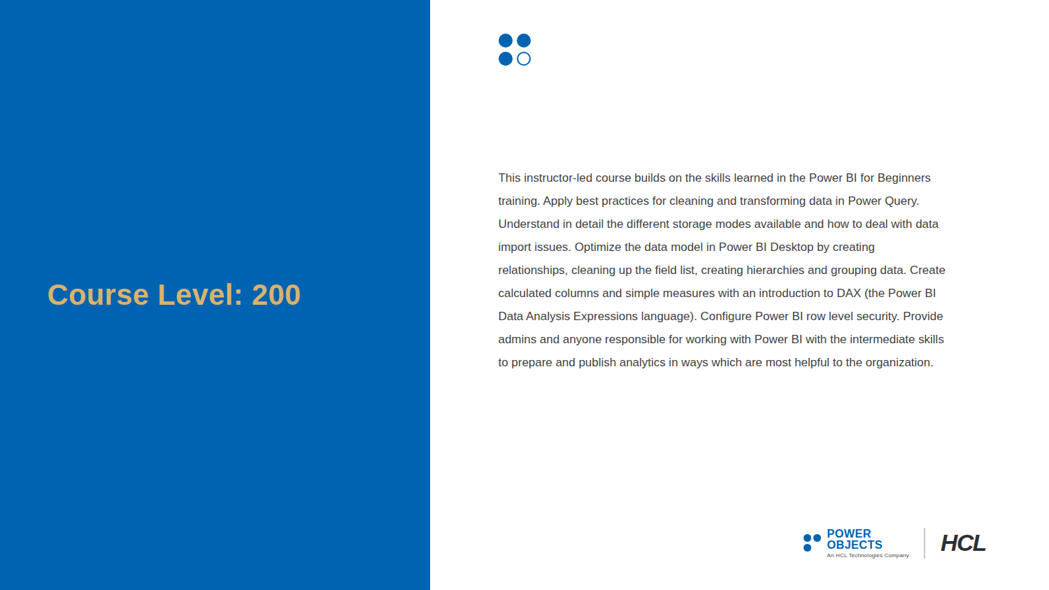Course Level: 200
This instructor-led course builds on the skills learned in the Power BI for Beginners training. Apply best practices for cleaning and transforming data in Power Query. Understand in detail the different storage modes available and how to deal with data import issues. Optimize the data model in Power BI Desktop by creating relationships, cleaning up the field list, creating hierarchies and grouping data. Create calculated columns and simple measures with an introduction to DAX (the Power BI Data Analysis Expressions language). Configure Power BI row level security. Provide admins and anyone responsible for working with Power BI with the intermediate skills to prepare and publish analytics in ways which are most helpful to the organization.
POWER
OBJECTS An HCL Technologies Company
HCL